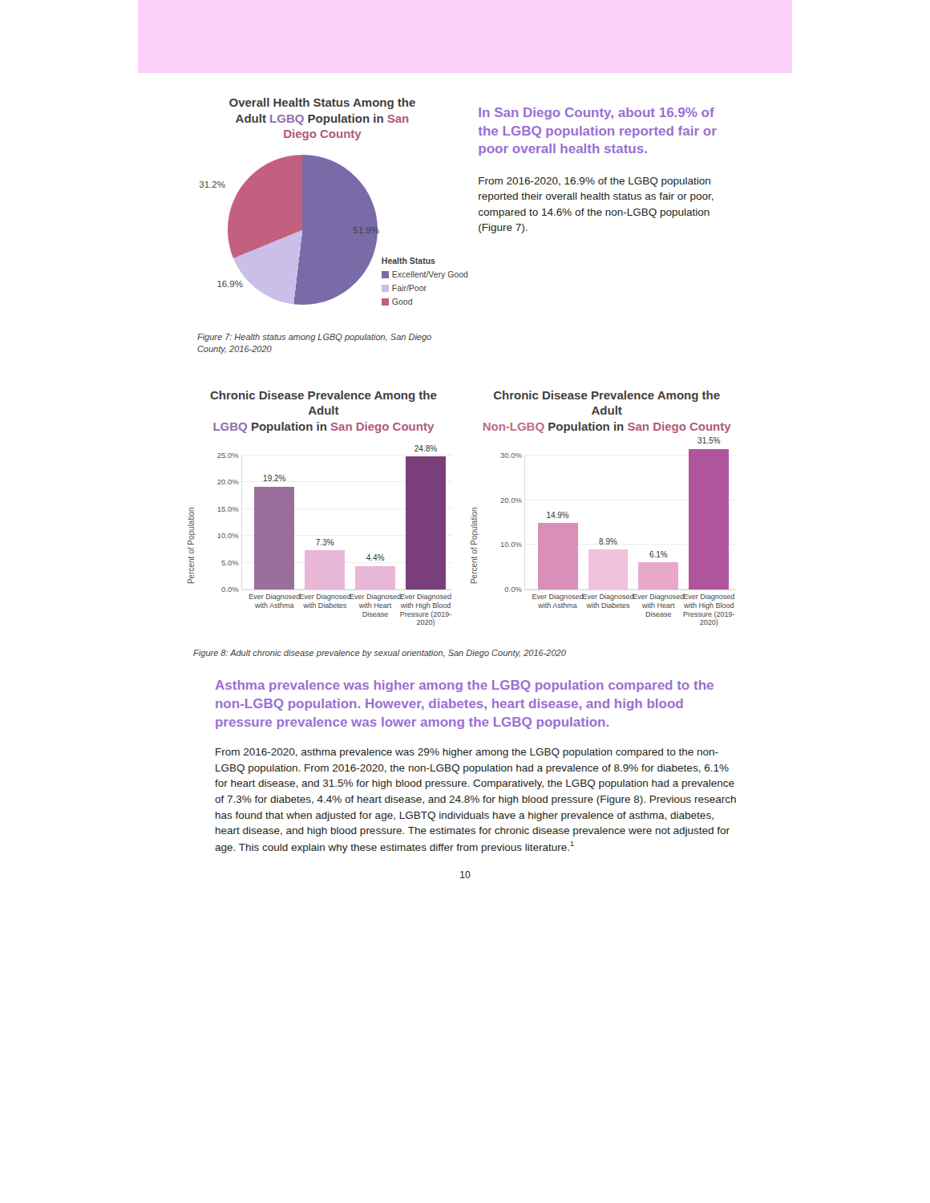Overall Health Status Among the
Adult LGBQ Population in San
Diego County
51.9%
31.2%
16.9%
Health Status
Excellent/Very Good
Fair/Poor
Good
Figure 7: Health status among LGBQ population, San Diego County, 2016-2020
In San Diego County, about 16.9% of the LGBQ population reported fair or poor overall health status.
From 2016-2020, 16.9% of the LGBQ population reported their overall health status as fair or poor, compared to 14.6% of the non-LGBQ population (Figure 7).
Chronic Disease Prevalence Among the Adult
LGBQ Population in San Diego County
Percent of Population
25.0%
20.0%
15.0%
10.0%
5.0%
0.0%
19.2%
Ever Diagnosed with Asthma
7.3%
Ever Diagnosed with Diabetes
4.4%
Ever Diagnosed with Heart Disease
24.8%
Ever Diagnosed with High Blood Pressure (2019-2020)
Chronic Disease Prevalence Among the Adult
Non-LGBQ Population in San Diego County
Percent of Population
30.0%
20.0%
10.0%
0.0%
14.9%
Ever Diagnosed with Asthma
8.9%
Ever Diagnosed with Diabetes
6.1%
Ever Diagnosed with Heart Disease
31.5%
Ever Diagnosed with High Blood Pressure (2019-2020)
Figure 8: Adult chronic disease prevalence by sexual orientation, San Diego County, 2016-2020
Asthma prevalence was higher among the LGBQ population compared to the non-LGBQ population. However, diabetes, heart disease, and high blood pressure prevalence was lower among the LGBQ population.
From 2016-2020, asthma prevalence was 29% higher among the LGBQ population compared to the non-LGBQ population. From 2016-2020, the non-LGBQ population had a prevalence of 8.9% for diabetes, 6.1% for heart disease, and 31.5% for high blood pressure. Comparatively, the LGBQ population had a prevalence of 7.3% for diabetes, 4.4% of heart disease, and 24.8% for high blood pressure (Figure 8). Previous research has found that when adjusted for age, LGBTQ individuals have a higher prevalence of asthma, diabetes, heart disease, and high blood pressure. The estimates for chronic disease prevalence were not adjusted for age. This could explain why these estimates differ from previous literature.1
10